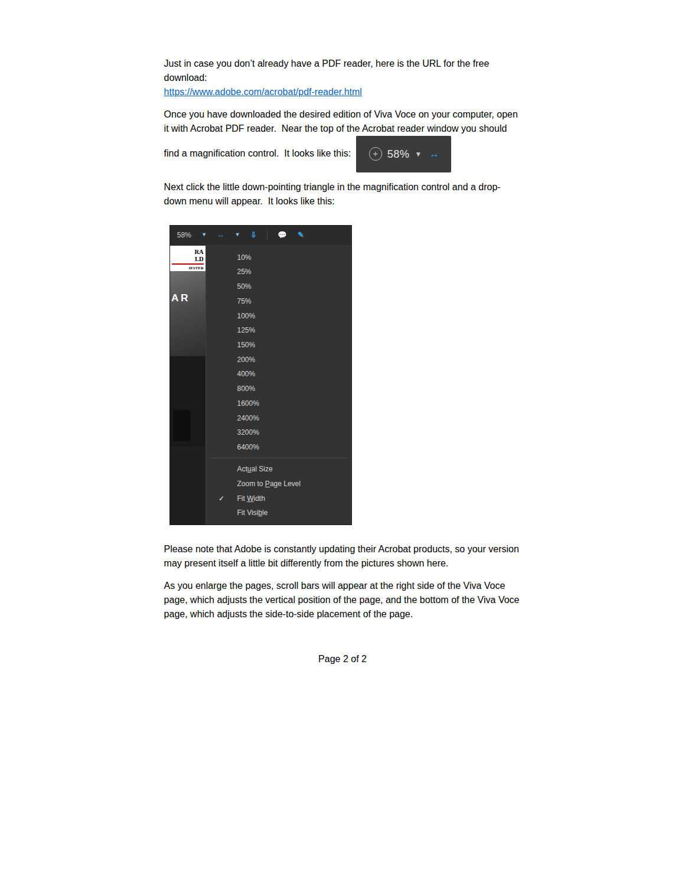Just in case you don’t already have a PDF reader, here is the URL for the free download:
https://www.adobe.com/acrobat/pdf-reader.html
Once you have downloaded the desired edition of Viva Voce on your computer, open it with Acrobat PDF reader. Near the top of the Acrobat reader window you should find a magnification control. It looks like this: +58%▼↔
Next click the little down-pointing triangle in the magnification control and a drop-down menu will appear. It looks like this:
58% ▼ ↔ ▼ ⇩ 💬 ✎
RA
LD
IESTER
A R
10%
25%
50%
75%
100%
125%
150%
200%
400%
800%
1600%
2400%
3200%
6400%
Actual Size
Zoom to Page Level
✓Fit Width
Fit Visible
Please note that Adobe is constantly updating their Acrobat products, so your version may present itself a little bit differently from the pictures shown here.
As you enlarge the pages, scroll bars will appear at the right side of the Viva Voce page, which adjusts the vertical position of the page, and the bottom of the Viva Voce page, which adjusts the side-to-side placement of the page.
Page 2 of 2